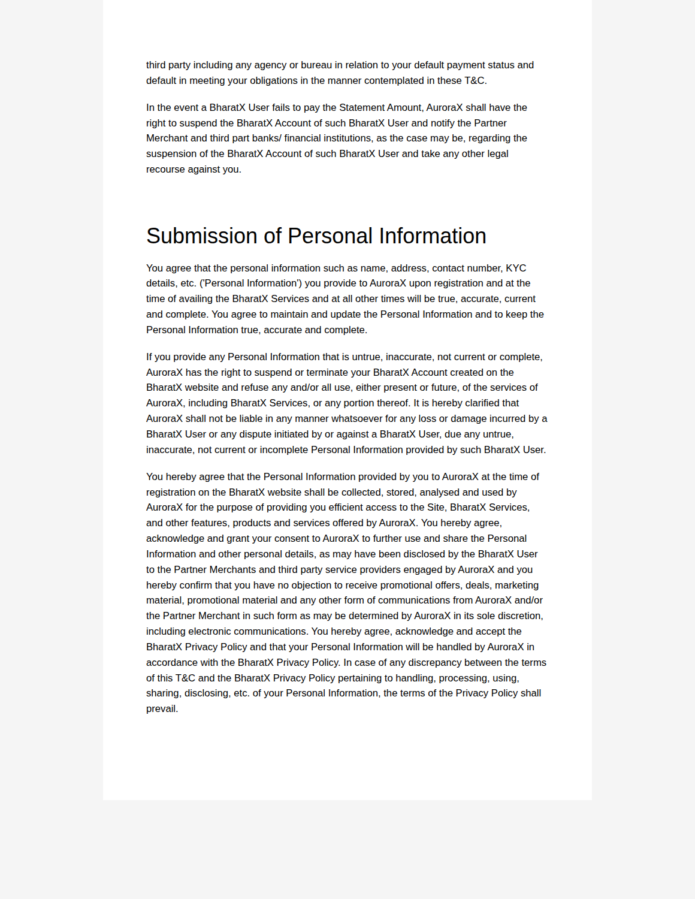third party including any agency or bureau in relation to your default payment status and default in meeting your obligations in the manner contemplated in these T&C.
In the event a BharatX User fails to pay the Statement Amount, AuroraX shall have the right to suspend the BharatX Account of such BharatX User and notify the Partner Merchant and third part banks/ financial institutions, as the case may be, regarding the suspension of the BharatX Account of such BharatX User and take any other legal recourse against you.
Submission of Personal Information
You agree that the personal information such as name, address, contact number, KYC details, etc. ('Personal Information') you provide to AuroraX upon registration and at the time of availing the BharatX Services and at all other times will be true, accurate, current and complete. You agree to maintain and update the Personal Information and to keep the Personal Information true, accurate and complete.
If you provide any Personal Information that is untrue, inaccurate, not current or complete, AuroraX has the right to suspend or terminate your BharatX Account created on the BharatX website and refuse any and/or all use, either present or future, of the services of AuroraX, including BharatX Services, or any portion thereof. It is hereby clarified that AuroraX shall not be liable in any manner whatsoever for any loss or damage incurred by a BharatX User or any dispute initiated by or against a BharatX User, due any untrue, inaccurate, not current or incomplete Personal Information provided by such BharatX User.
You hereby agree that the Personal Information provided by you to AuroraX at the time of registration on the BharatX website shall be collected, stored, analysed and used by AuroraX for the purpose of providing you efficient access to the Site, BharatX Services, and other features, products and services offered by AuroraX. You hereby agree, acknowledge and grant your consent to AuroraX to further use and share the Personal Information and other personal details, as may have been disclosed by the BharatX User to the Partner Merchants and third party service providers engaged by AuroraX and you hereby confirm that you have no objection to receive promotional offers, deals, marketing material, promotional material and any other form of communications from AuroraX and/or the Partner Merchant in such form as may be determined by AuroraX in its sole discretion, including electronic communications. You hereby agree, acknowledge and accept the BharatX Privacy Policy and that your Personal Information will be handled by AuroraX in accordance with the BharatX Privacy Policy. In case of any discrepancy between the terms of this T&C and the BharatX Privacy Policy pertaining to handling, processing, using, sharing, disclosing, etc. of your Personal Information, the terms of the Privacy Policy shall prevail.